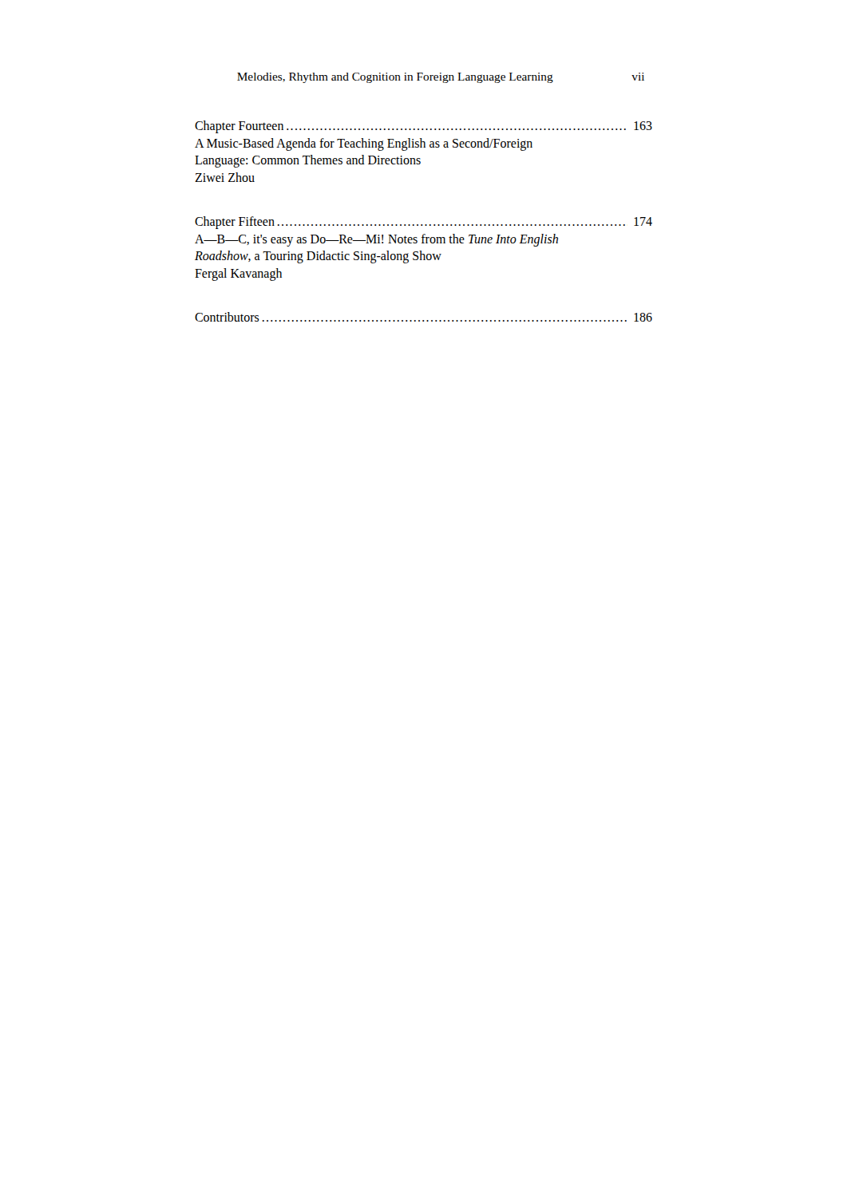Melodies, Rhythm and Cognition in Foreign Language Learning vii
Chapter Fourteen ....................................................................................................................... 163
A Music-Based Agenda for Teaching English as a Second/Foreign
Language: Common Themes and Directions
Ziwei Zhou
Chapter Fifteen ....................................................................................................................... 174
A—B—C, it's easy as Do—Re—Mi! Notes from the Tune Into English
Roadshow, a Touring Didactic Sing-along Show
Fergal Kavanagh
Contributors ....................................................................................................................... 186